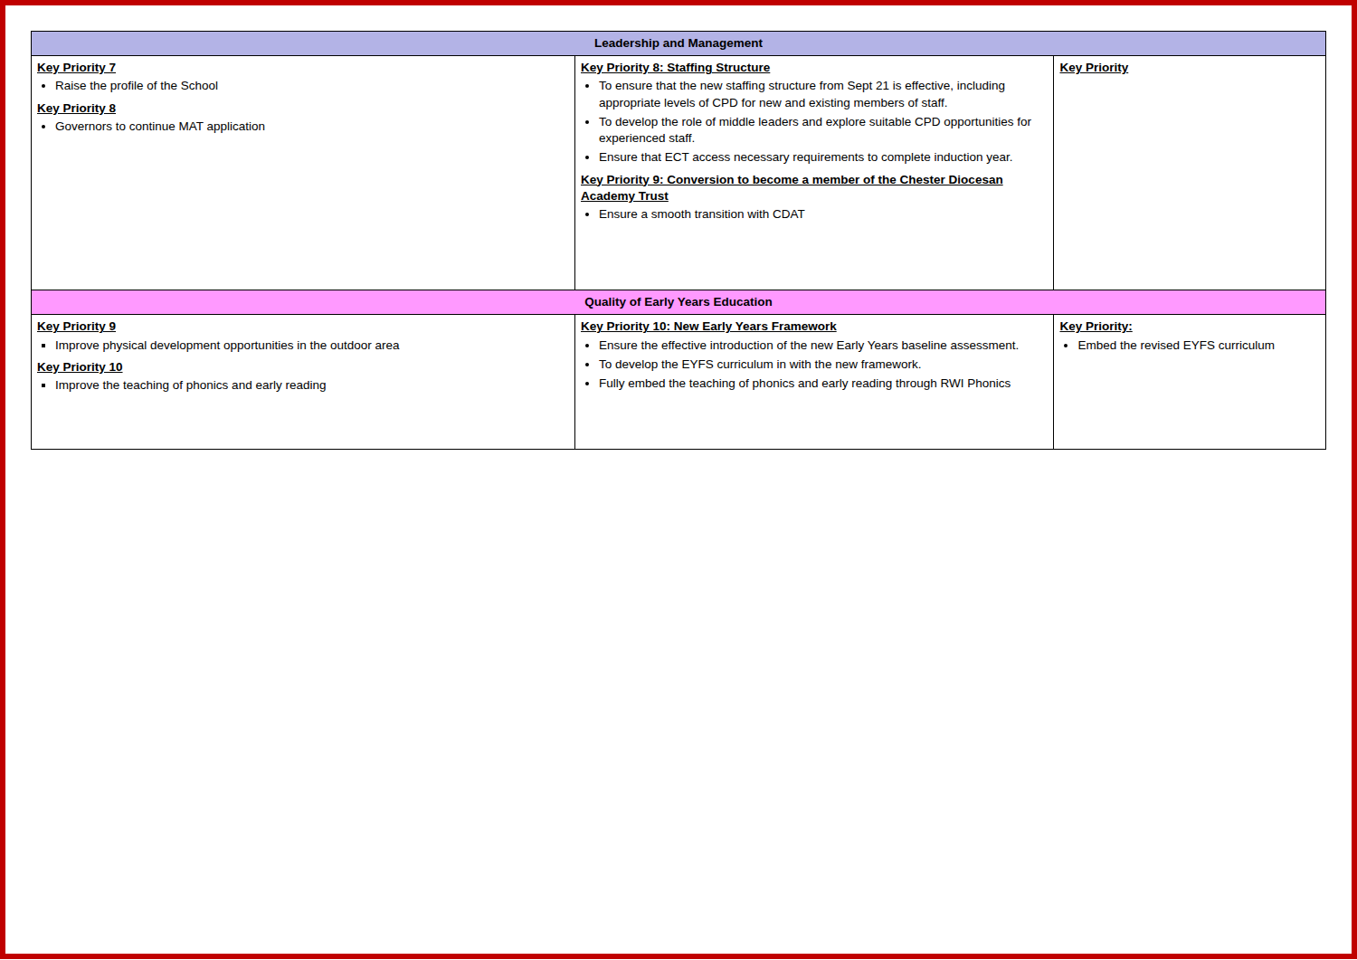| Leadership and Management |
| Key Priority 7 Raise the profile of the School Key Priority 8 Governors to continue MAT application | Key Priority 8: Staffing Structure To ensure that the new staffing structure from Sept 21 is effective, including appropriate levels of CPD for new and existing members of staff. To develop the role of middle leaders and explore suitable CPD opportunities for experienced staff. Ensure that ECT access necessary requirements to complete induction year. Key Priority 9: Conversion to become a member of the Chester Diocesan Academy Trust Ensure a smooth transition with CDAT | Key Priority |
| Quality of Early Years Education |
| Key Priority 9 Improve physical development opportunities in the outdoor area Key Priority 10 Improve the teaching of phonics and early reading | Key Priority 10: New Early Years Framework Ensure the effective introduction of the new Early Years baseline assessment. To develop the EYFS curriculum in with the new framework. Fully embed the teaching of phonics and early reading through RWI Phonics | Key Priority: Embed the revised EYFS curriculum |